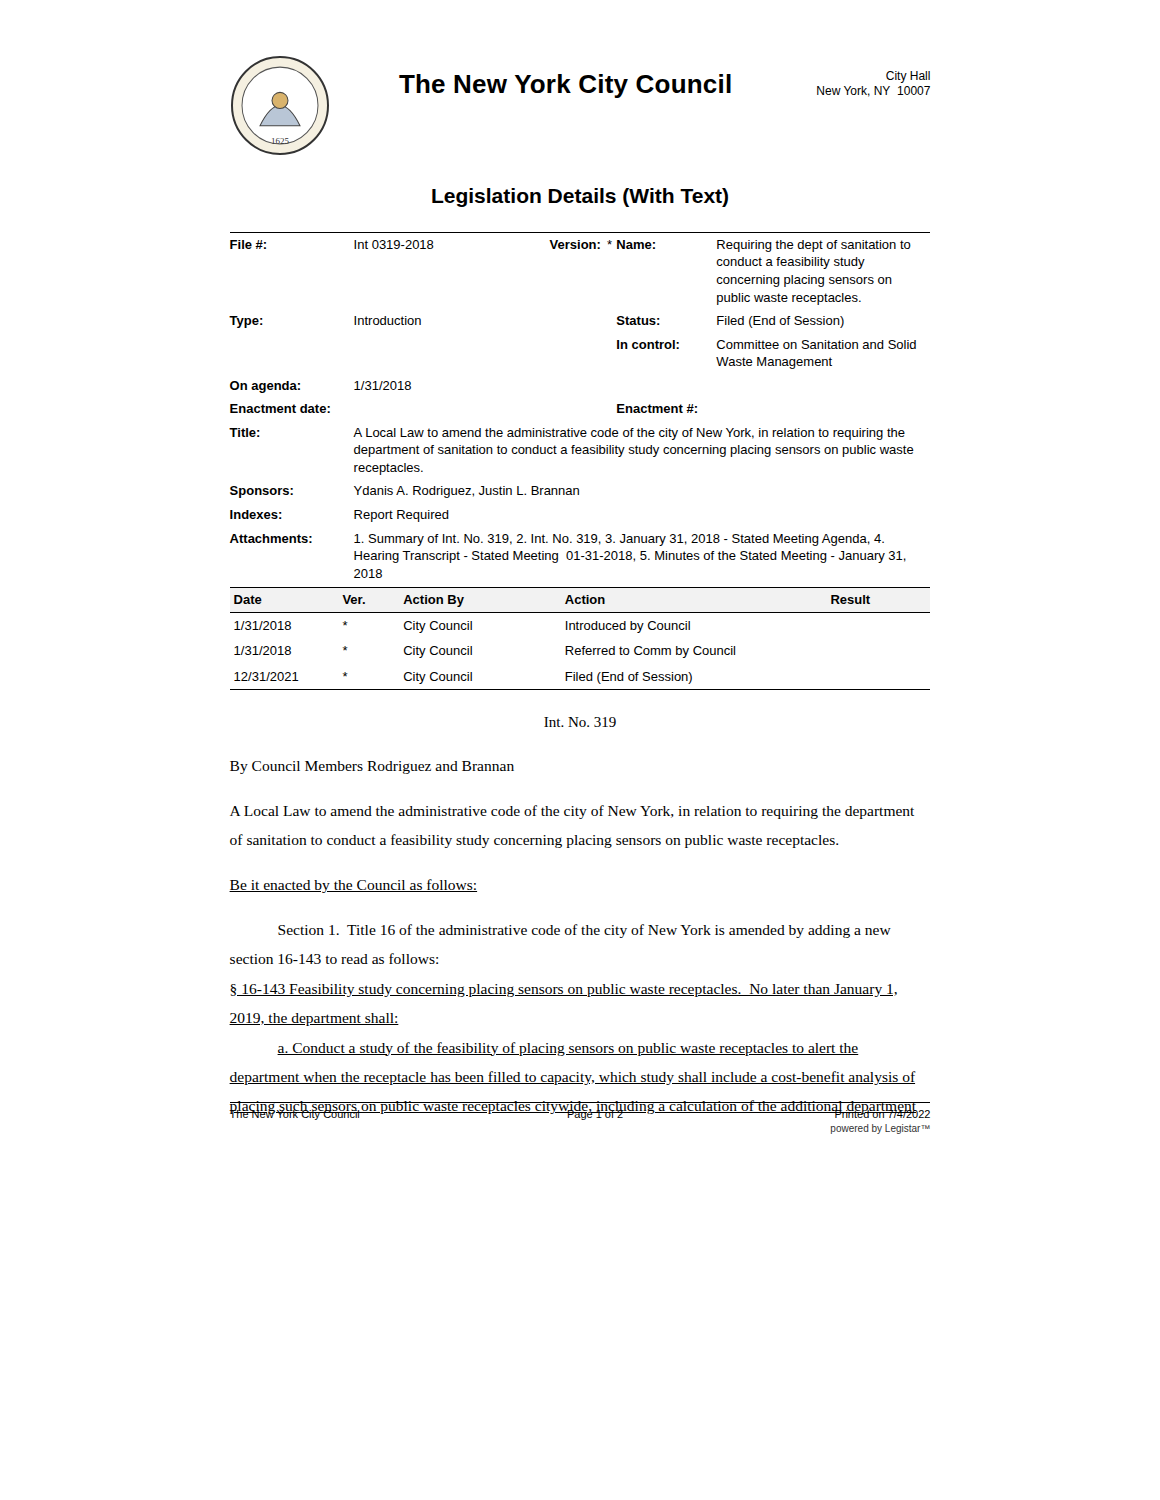The New York City Council
City Hall
New York, NY 10007
Legislation Details (With Text)
| File #: | Int 0319-2018 | Version: | * | Name: | Requiring the dept of sanitation to conduct a feasibility study concerning placing sensors on public waste receptacles. |
| Type: | Introduction | | | Status: | Filed (End of Session) |
| | | | | In control: | Committee on Sanitation and Solid Waste Management |
| On agenda: | 1/31/2018 | | | | |
| Enactment date: | | | | Enactment #: | |
| Title: | A Local Law to amend the administrative code of the city of New York, in relation to requiring the department of sanitation to conduct a feasibility study concerning placing sensors on public waste receptacles. |
| Sponsors: | Ydanis A. Rodriguez, Justin L. Brannan |
| Indexes: | Report Required |
| Attachments: | 1. Summary of Int. No. 319, 2. Int. No. 319, 3. January 31, 2018 - Stated Meeting Agenda, 4. Hearing Transcript - Stated Meeting 01-31-2018, 5. Minutes of the Stated Meeting - January 31, 2018 |
| Date | Ver. | Action By | Action | Result |
| --- | --- | --- | --- | --- |
| 1/31/2018 | * | City Council | Introduced by Council | |
| 1/31/2018 | * | City Council | Referred to Comm by Council | |
| 12/31/2021 | * | City Council | Filed (End of Session) | |
Int. No. 319
By Council Members Rodriguez and Brannan
A Local Law to amend the administrative code of the city of New York, in relation to requiring the department of sanitation to conduct a feasibility study concerning placing sensors on public waste receptacles.
Be it enacted by the Council as follows:
Section 1. Title 16 of the administrative code of the city of New York is amended by adding a new section 16-143 to read as follows:
§ 16-143 Feasibility study concerning placing sensors on public waste receptacles. No later than January 1, 2019, the department shall:
a. Conduct a study of the feasibility of placing sensors on public waste receptacles to alert the department when the receptacle has been filled to capacity, which study shall include a cost-benefit analysis of placing such sensors on public waste receptacles citywide, including a calculation of the additional department
The New York City Council
Page 1 of 2
Printed on 7/4/2022 powered by Legistar™